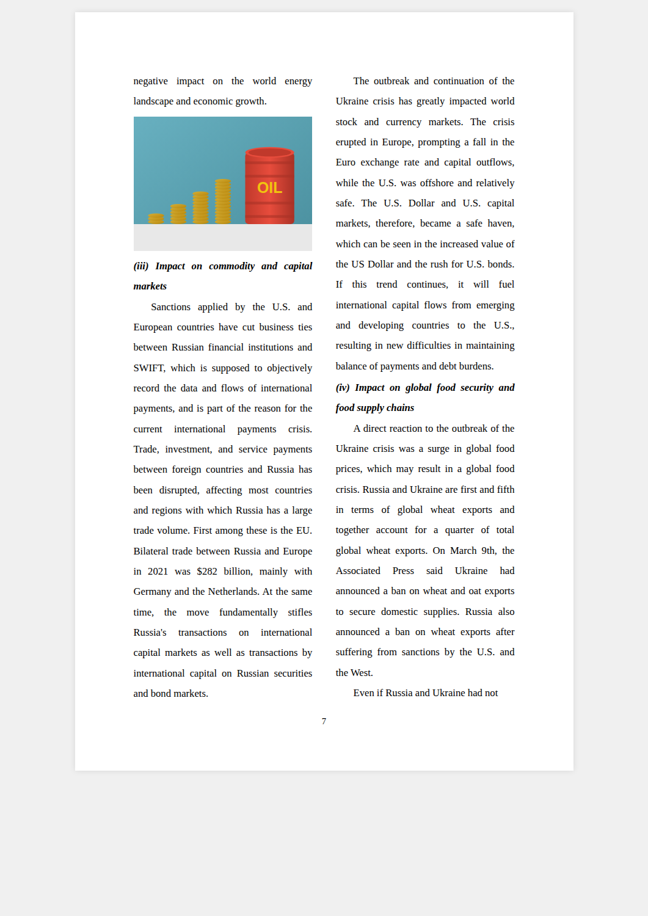negative impact on the world energy landscape and economic growth.
(iii) Impact on commodity and capital markets
Sanctions applied by the U.S. and European countries have cut business ties between Russian financial institutions and SWIFT, which is supposed to objectively record the data and flows of international payments, and is part of the reason for the current international payments crisis. Trade, investment, and service payments between foreign countries and Russia has been disrupted, affecting most countries and regions with which Russia has a large trade volume. First among these is the EU. Bilateral trade between Russia and Europe in 2021 was $282 billion, mainly with Germany and the Netherlands. At the same time, the move fundamentally stifles Russia's transactions on international capital markets as well as transactions by international capital on Russian securities and bond markets.
The outbreak and continuation of the Ukraine crisis has greatly impacted world stock and currency markets. The crisis erupted in Europe, prompting a fall in the Euro exchange rate and capital outflows, while the U.S. was offshore and relatively safe. The U.S. Dollar and U.S. capital markets, therefore, became a safe haven, which can be seen in the increased value of the US Dollar and the rush for U.S. bonds. If this trend continues, it will fuel international capital flows from emerging and developing countries to the U.S., resulting in new difficulties in maintaining balance of payments and debt burdens.
(iv) Impact on global food security and food supply chains
A direct reaction to the outbreak of the Ukraine crisis was a surge in global food prices, which may result in a global food crisis. Russia and Ukraine are first and fifth in terms of global wheat exports and together account for a quarter of total global wheat exports. On March 9th, the Associated Press said Ukraine had announced a ban on wheat and oat exports to secure domestic supplies. Russia also announced a ban on wheat exports after suffering from sanctions by the U.S. and the West.
Even if Russia and Ukraine had not
7